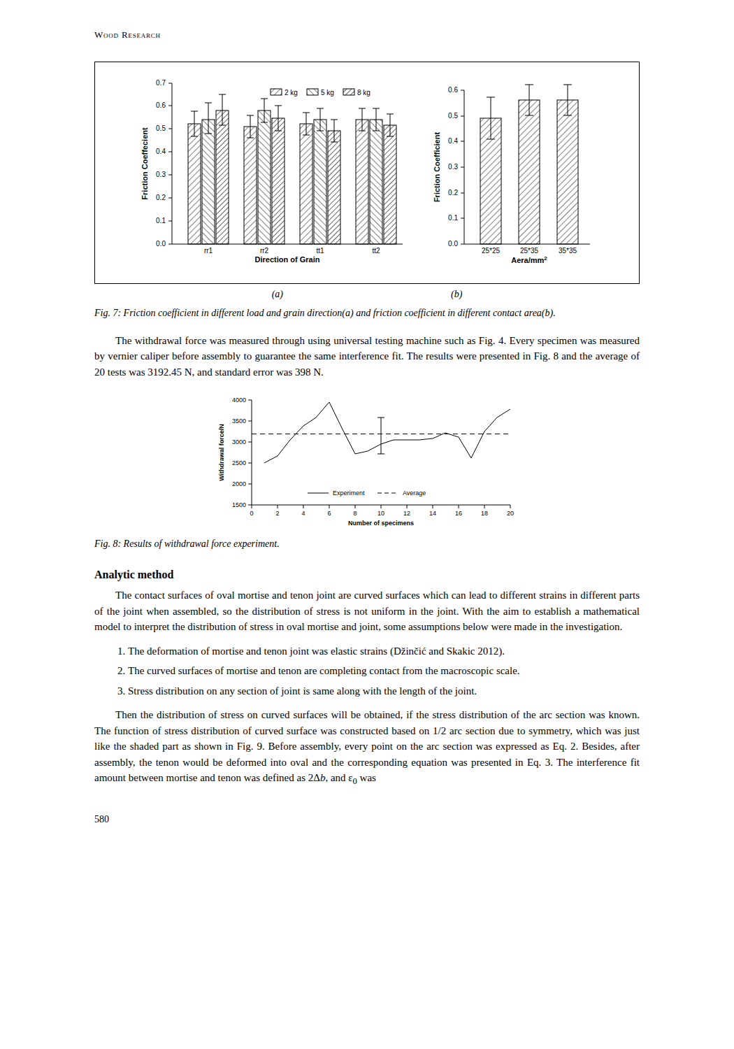Wood Research
0.0 0.1 0.2 0.3 0.4 0.5 0.6 0.7 Friction Coeffecient rr1 rr2 tt1 tt2 Direction of Grain 2 kg 5 kg 8 kg
0.0 0.1 0.2 0.3 0.4 0.5 0.6 Friction Coefficient 25*25 25*35 35*35 Aera/mm2
(a) (b)
Fig. 7: Friction coefficient in different load and grain direction(a) and friction coefficient in different contact area(b).
The withdrawal force was measured through using universal testing machine such as Fig. 4. Every specimen was measured by vernier caliper before assembly to guarantee the same interference fit. The results were presented in Fig. 8 and the average of 20 tests was 3192.45 N, and standard error was 398 N.
1500 2000 2500 3000 3500 4000 Withdrawal force/N 0 2 4 6 8 10 12 14 16 18 20 Number of specimens Experiment Average
Fig. 8: Results of withdrawal force experiment.
Analytic method
The contact surfaces of oval mortise and tenon joint are curved surfaces which can lead to different strains in different parts of the joint when assembled, so the distribution of stress is not uniform in the joint. With the aim to establish a mathematical model to interpret the distribution of stress in oval mortise and joint, some assumptions below were made in the investigation.
The deformation of mortise and tenon joint was elastic strains (Džinčić and Skakic 2012).
The curved surfaces of mortise and tenon are completing contact from the macroscopic scale.
Stress distribution on any section of joint is same along with the length of the joint.
Then the distribution of stress on curved surfaces will be obtained, if the stress distribution of the arc section was known. The function of stress distribution of curved surface was constructed based on 1/2 arc section due to symmetry, which was just like the shaded part as shown in Fig. 9. Before assembly, every point on the arc section was expressed as Eq. 2. Besides, after assembly, the tenon would be deformed into oval and the corresponding equation was presented in Eq. 3. The interference fit amount between mortise and tenon was defined as 2Δb, and ε0 was
580